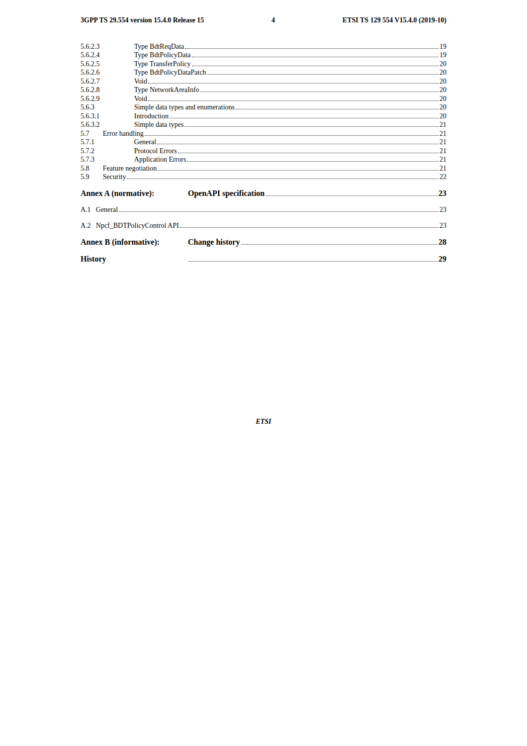3GPP TS 29.554 version 15.4.0 Release 15 4 ETSI TS 129 554 V15.4.0 (2019-10)
5.6.2.3 Type BdtReqData 19
5.6.2.4 Type BdtPolicyData 19
5.6.2.5 Type TransferPolicy 20
5.6.2.6 Type BdtPolicyDataPatch 20
5.6.2.7 Void 20
5.6.2.8 Type NetworkAreaInfo 20
5.6.2.9 Void 20
5.6.3 Simple data types and enumerations 20
5.6.3.1 Introduction 20
5.6.3.2 Simple data types 21
5.7 Error handling 21
5.7.1 General 21
5.7.2 Protocol Errors 21
5.7.3 Application Errors 21
5.8 Feature negotiation 21
5.9 Security 22
Annex A (normative): OpenAPI specification 23
A.1 General 23
A.2 Npcf_BDTPolicyControl API 23
Annex B (informative): Change history 28
History 29
ETSI